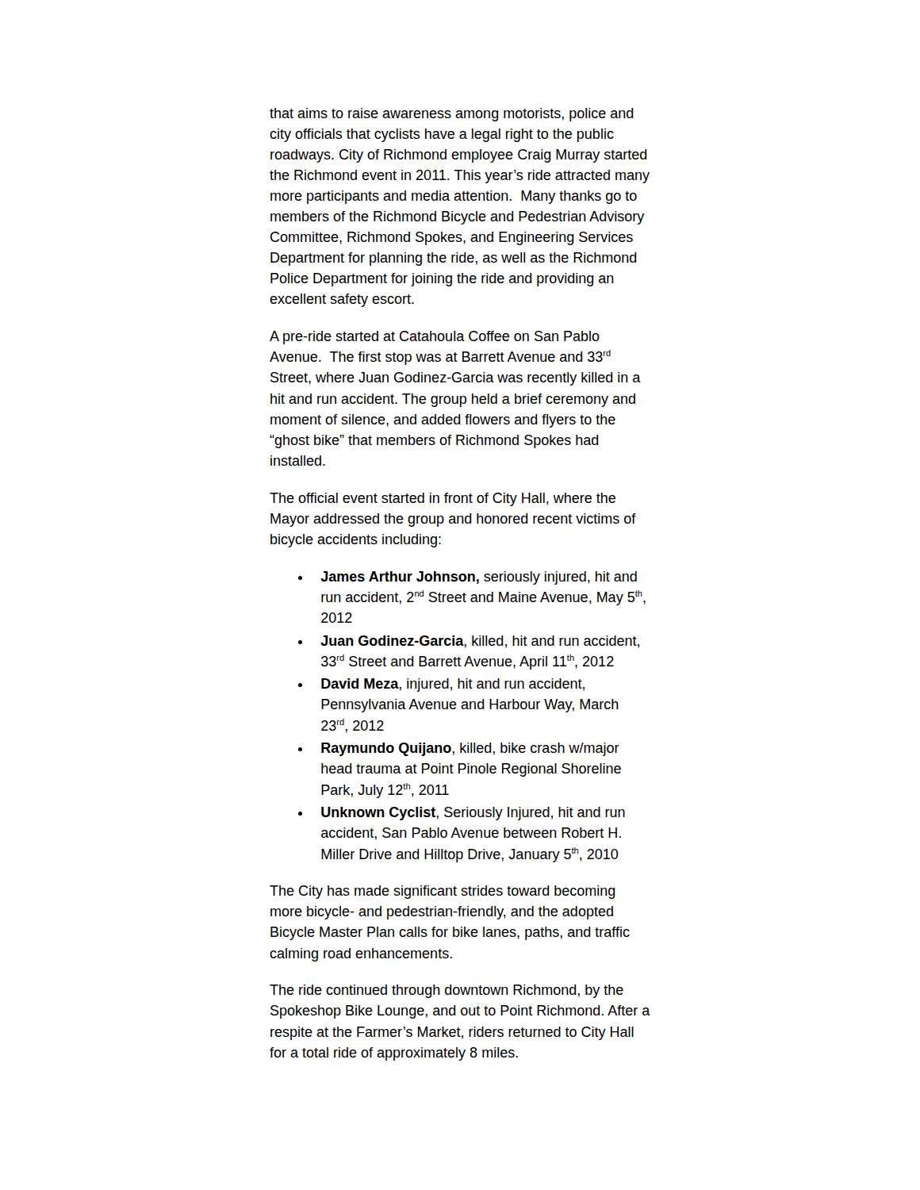that aims to raise awareness among motorists, police and city officials that cyclists have a legal right to the public roadways. City of Richmond employee Craig Murray started the Richmond event in 2011. This year’s ride attracted many more participants and media attention. Many thanks go to members of the Richmond Bicycle and Pedestrian Advisory Committee, Richmond Spokes, and Engineering Services Department for planning the ride, as well as the Richmond Police Department for joining the ride and providing an excellent safety escort.
A pre-ride started at Catahoula Coffee on San Pablo Avenue. The first stop was at Barrett Avenue and 33rd Street, where Juan Godinez-Garcia was recently killed in a hit and run accident. The group held a brief ceremony and moment of silence, and added flowers and flyers to the “ghost bike” that members of Richmond Spokes had installed.
The official event started in front of City Hall, where the Mayor addressed the group and honored recent victims of bicycle accidents including:
James Arthur Johnson, seriously injured, hit and run accident, 2nd Street and Maine Avenue, May 5th, 2012
Juan Godinez-Garcia, killed, hit and run accident, 33rd Street and Barrett Avenue, April 11th, 2012
David Meza, injured, hit and run accident, Pennsylvania Avenue and Harbour Way, March 23rd, 2012
Raymundo Quijano, killed, bike crash w/major head trauma at Point Pinole Regional Shoreline Park, July 12th, 2011
Unknown Cyclist, Seriously Injured, hit and run accident, San Pablo Avenue between Robert H. Miller Drive and Hilltop Drive, January 5th, 2010
The City has made significant strides toward becoming more bicycle- and pedestrian-friendly, and the adopted Bicycle Master Plan calls for bike lanes, paths, and traffic calming road enhancements.
The ride continued through downtown Richmond, by the Spokeshop Bike Lounge, and out to Point Richmond. After a respite at the Farmer’s Market, riders returned to City Hall for a total ride of approximately 8 miles.